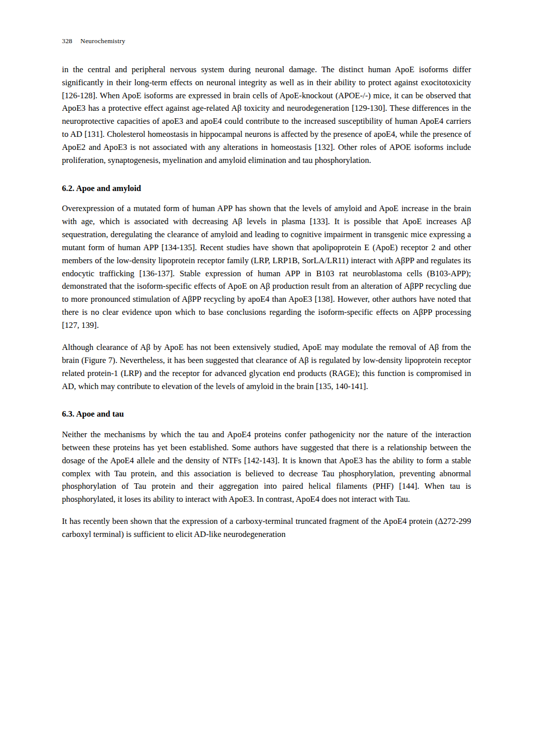328 Neurochemistry
in the central and peripheral nervous system during neuronal damage. The distinct human ApoE isoforms differ significantly in their long-term effects on neuronal integrity as well as in their ability to protect against exocitotoxicity [126-128]. When ApoE isoforms are expressed in brain cells of ApoE-knockout (APOE-/-) mice, it can be observed that ApoE3 has a protective effect against age-related Aβ toxicity and neurodegeneration [129-130]. These differences in the neuroprotective capacities of apoE3 and apoE4 could contribute to the increased susceptibility of human ApoE4 carriers to AD [131]. Cholesterol homeostasis in hippocampal neurons is affected by the presence of apoE4, while the presence of ApoE2 and ApoE3 is not associated with any alterations in homeostasis [132]. Other roles of APOE isoforms include proliferation, synaptogenesis, myelination and amyloid elimination and tau phosphorylation.
6.2. Apoe and amyloid
Overexpression of a mutated form of human APP has shown that the levels of amyloid and ApoE increase in the brain with age, which is associated with decreasing Aβ levels in plasma [133]. It is possible that ApoE increases Aβ sequestration, deregulating the clearance of amyloid and leading to cognitive impairment in transgenic mice expressing a mutant form of human APP [134-135]. Recent studies have shown that apolipoprotein E (ApoE) receptor 2 and other members of the low-density lipoprotein receptor family (LRP, LRP1B, SorLA/LR11) interact with AβPP and regulates its endocytic trafficking [136-137]. Stable expression of human APP in B103 rat neuroblastoma cells (B103-APP); demonstrated that the isoform-specific effects of ApoE on Aβ production result from an alteration of AβPP recycling due to more pronounced stimulation of AβPP recycling by apoE4 than ApoE3 [138]. However, other authors have noted that there is no clear evidence upon which to base conclusions regarding the isoform-specific effects on AβPP processing [127, 139].
Although clearance of Aβ by ApoE has not been extensively studied, ApoE may modulate the removal of Aβ from the brain (Figure 7). Nevertheless, it has been suggested that clearance of Aβ is regulated by low-density lipoprotein receptor related protein-1 (LRP) and the receptor for advanced glycation end products (RAGE); this function is compromised in AD, which may contribute to elevation of the levels of amyloid in the brain [135, 140-141].
6.3. Apoe and tau
Neither the mechanisms by which the tau and ApoE4 proteins confer pathogenicity nor the nature of the interaction between these proteins has yet been established. Some authors have suggested that there is a relationship between the dosage of the ApoE4 allele and the density of NTFs [142-143]. It is known that ApoE3 has the ability to form a stable complex with Tau protein, and this association is believed to decrease Tau phosphorylation, preventing abnormal phosphorylation of Tau protein and their aggregation into paired helical filaments (PHF) [144]. When tau is phosphorylated, it loses its ability to interact with ApoE3. In contrast, ApoE4 does not interact with Tau.
It has recently been shown that the expression of a carboxy-terminal truncated fragment of the ApoE4 protein (Δ272-299 carboxyl terminal) is sufficient to elicit AD-like neurodegeneration